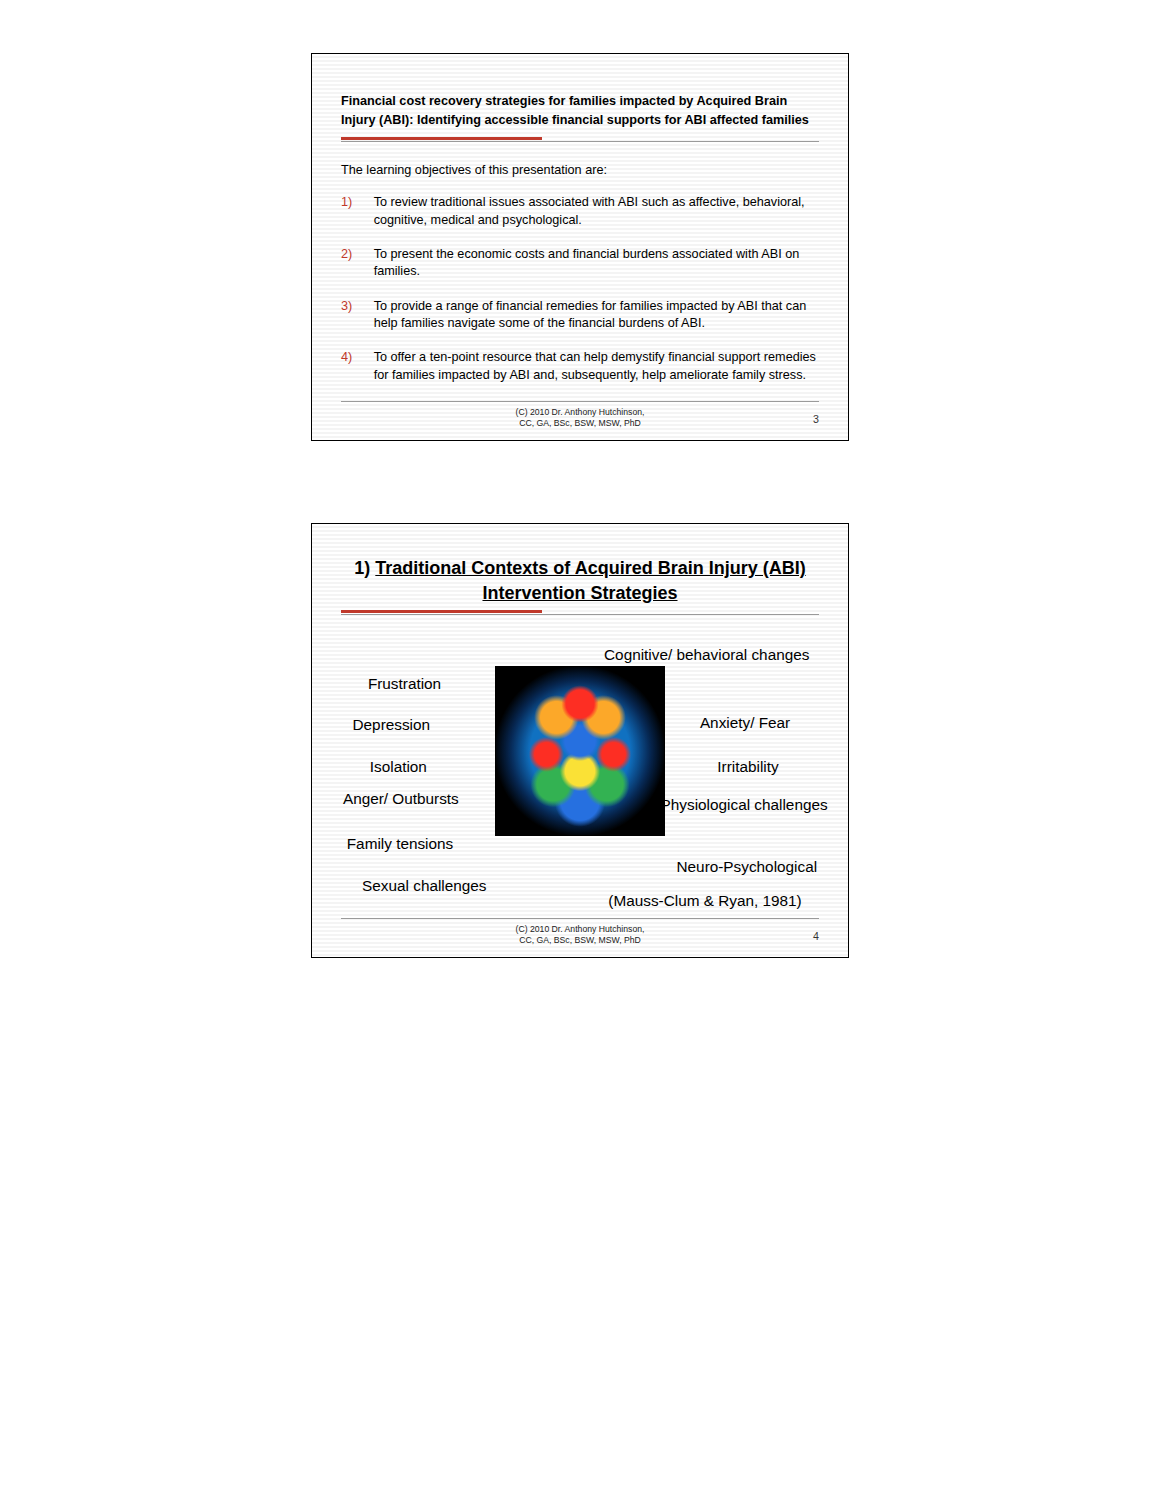Financial cost recovery strategies for families impacted by Acquired Brain Injury (ABI): Identifying accessible financial supports for ABI affected families
The learning objectives of this presentation are:
1) To review traditional issues associated with ABI such as affective, behavioral, cognitive, medical and psychological.
2) To present the economic costs and financial burdens associated with ABI on families.
3) To provide a range of financial remedies for families impacted by ABI that can help families navigate some of the financial burdens of ABI.
4) To offer a ten-point resource that can help demystify financial support remedies for families impacted by ABI and, subsequently, help ameliorate family stress.
(C) 2010 Dr. Anthony Hutchinson,
CC, GA, BSc, BSW, MSW, PhD
3
1) Traditional Contexts of Acquired Brain Injury (ABI) Intervention Strategies
Frustration
Depression
Isolation
Anger/ Outbursts
Family tensions
Sexual challenges
Cognitive/ behavioral changes
Anxiety/ Fear
Irritability
Physiological challenges
Neuro-Psychological
(Mauss-Clum & Ryan, 1981)
(C) 2010 Dr. Anthony Hutchinson,
CC, GA, BSc, BSW, MSW, PhD
4